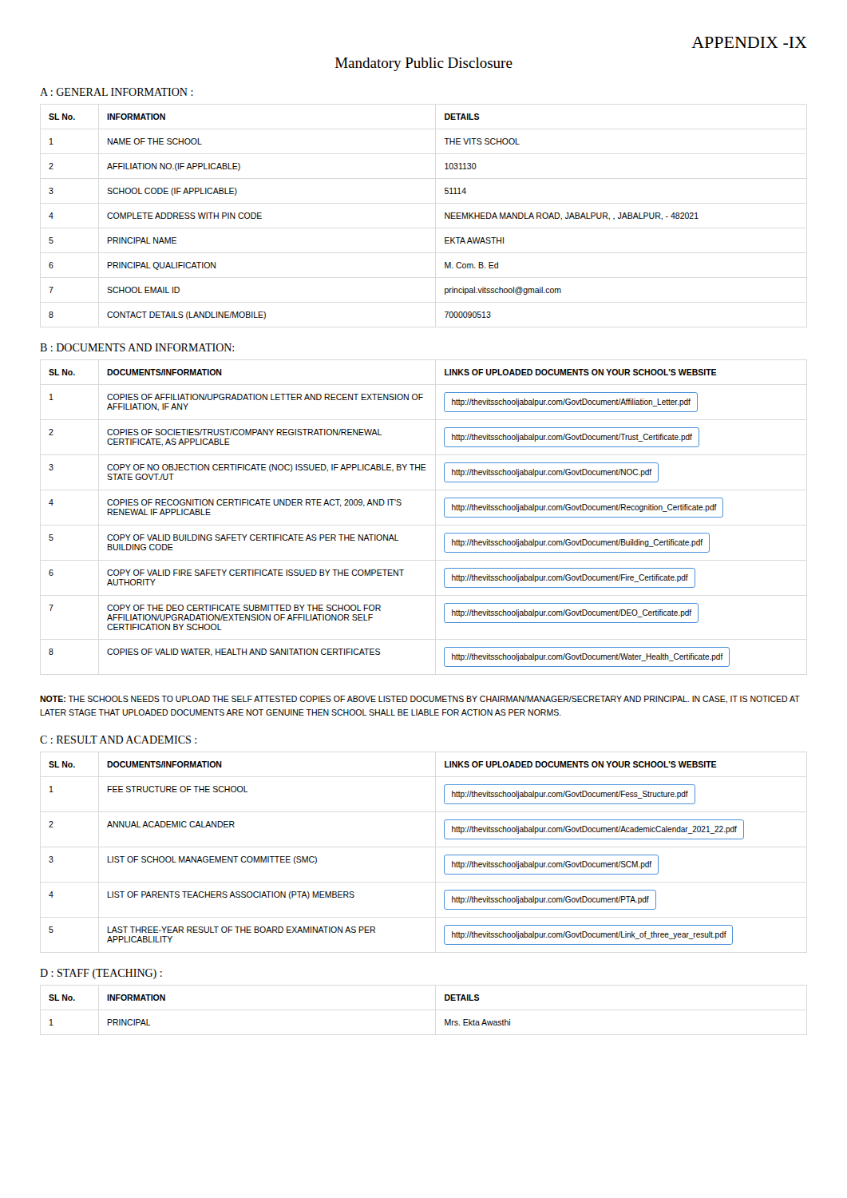APPENDIX -IX
Mandatory Public Disclosure
A : GENERAL INFORMATION :
| SL No. | INFORMATION | DETAILS |
| --- | --- | --- |
| 1 | NAME OF THE SCHOOL | THE VITS SCHOOL |
| 2 | AFFILIATION NO.(IF APPLICABLE) | 1031130 |
| 3 | SCHOOL CODE (IF APPLICABLE) | 51114 |
| 4 | COMPLETE ADDRESS WITH PIN CODE | NEEMKHEDA MANDLA ROAD, JABALPUR, , JABALPUR, - 482021 |
| 5 | PRINCIPAL NAME | EKTA AWASTHI |
| 6 | PRINCIPAL QUALIFICATION | M. Com. B. Ed |
| 7 | SCHOOL EMAIL ID | principal.vitsschool@gmail.com |
| 8 | CONTACT DETAILS (LANDLINE/MOBILE) | 7000090513 |
B : DOCUMENTS AND INFORMATION:
| SL No. | DOCUMENTS/INFORMATION | LINKS OF UPLOADED DOCUMENTS ON YOUR SCHOOL'S WEBSITE |
| --- | --- | --- |
| 1 | COPIES OF AFFILIATION/UPGRADATION LETTER AND RECENT EXTENSION OF AFFILIATION, IF ANY | http://thevitsschooljabalpur.com/GovtDocument/Affiliation_Letter.pdf |
| 2 | COPIES OF SOCIETIES/TRUST/COMPANY REGISTRATION/RENEWAL CERTIFICATE, AS APPLICABLE | http://thevitsschooljabalpur.com/GovtDocument/Trust_Certificate.pdf |
| 3 | COPY OF NO OBJECTION CERTIFICATE (NOC) ISSUED, IF APPLICABLE, BY THE STATE GOVT./UT | http://thevitsschooljabalpur.com/GovtDocument/NOC.pdf |
| 4 | COPIES OF RECOGNITION CERTIFICATE UNDER RTE ACT, 2009, AND IT'S RENEWAL IF APPLICABLE | http://thevitsschooljabalpur.com/GovtDocument/Recognition_Certificate.pdf |
| 5 | COPY OF VALID BUILDING SAFETY CERTIFICATE AS PER THE NATIONAL BUILDING CODE | http://thevitsschooljabalpur.com/GovtDocument/Building_Certificate.pdf |
| 6 | COPY OF VALID FIRE SAFETY CERTIFICATE ISSUED BY THE COMPETENT AUTHORITY | http://thevitsschooljabalpur.com/GovtDocument/Fire_Certificate.pdf |
| 7 | COPY OF THE DEO CERTIFICATE SUBMITTED BY THE SCHOOL FOR AFFILIATION/UPGRADATION/EXTENSION OF AFFILIATIONOR SELF CERTIFICATION BY SCHOOL | http://thevitsschooljabalpur.com/GovtDocument/DEO_Certificate.pdf |
| 8 | COPIES OF VALID WATER, HEALTH AND SANITATION CERTIFICATES | http://thevitsschooljabalpur.com/GovtDocument/Water_Health_Certificate.pdf |
NOTE: THE SCHOOLS NEEDS TO UPLOAD THE SELF ATTESTED COPIES OF ABOVE LISTED DOCUMETNS BY CHAIRMAN/MANAGER/SECRETARY AND PRINCIPAL. IN CASE, IT IS NOTICED AT LATER STAGE THAT UPLOADED DOCUMENTS ARE NOT GENUINE THEN SCHOOL SHALL BE LIABLE FOR ACTION AS PER NORMS.
C : RESULT AND ACADEMICS :
| SL No. | DOCUMENTS/INFORMATION | LINKS OF UPLOADED DOCUMENTS ON YOUR SCHOOL'S WEBSITE |
| --- | --- | --- |
| 1 | FEE STRUCTURE OF THE SCHOOL | http://thevitsschooljabalpur.com/GovtDocument/Fess_Structure.pdf |
| 2 | ANNUAL ACADEMIC CALANDER | http://thevitsschooljabalpur.com/GovtDocument/AcademicCalendar_2021_22.pdf |
| 3 | LIST OF SCHOOL MANAGEMENT COMMITTEE (SMC) | http://thevitsschooljabalpur.com/GovtDocument/SCM.pdf |
| 4 | LIST OF PARENTS TEACHERS ASSOCIATION (PTA) MEMBERS | http://thevitsschooljabalpur.com/GovtDocument/PTA.pdf |
| 5 | LAST THREE-YEAR RESULT OF THE BOARD EXAMINATION AS PER APPLICABLILITY | http://thevitsschooljabalpur.com/GovtDocument/Link_of_three_year_result.pdf |
D : STAFF (TEACHING) :
| SL No. | INFORMATION | DETAILS |
| --- | --- | --- |
| 1 | PRINCIPAL | Mrs. Ekta Awasthi |